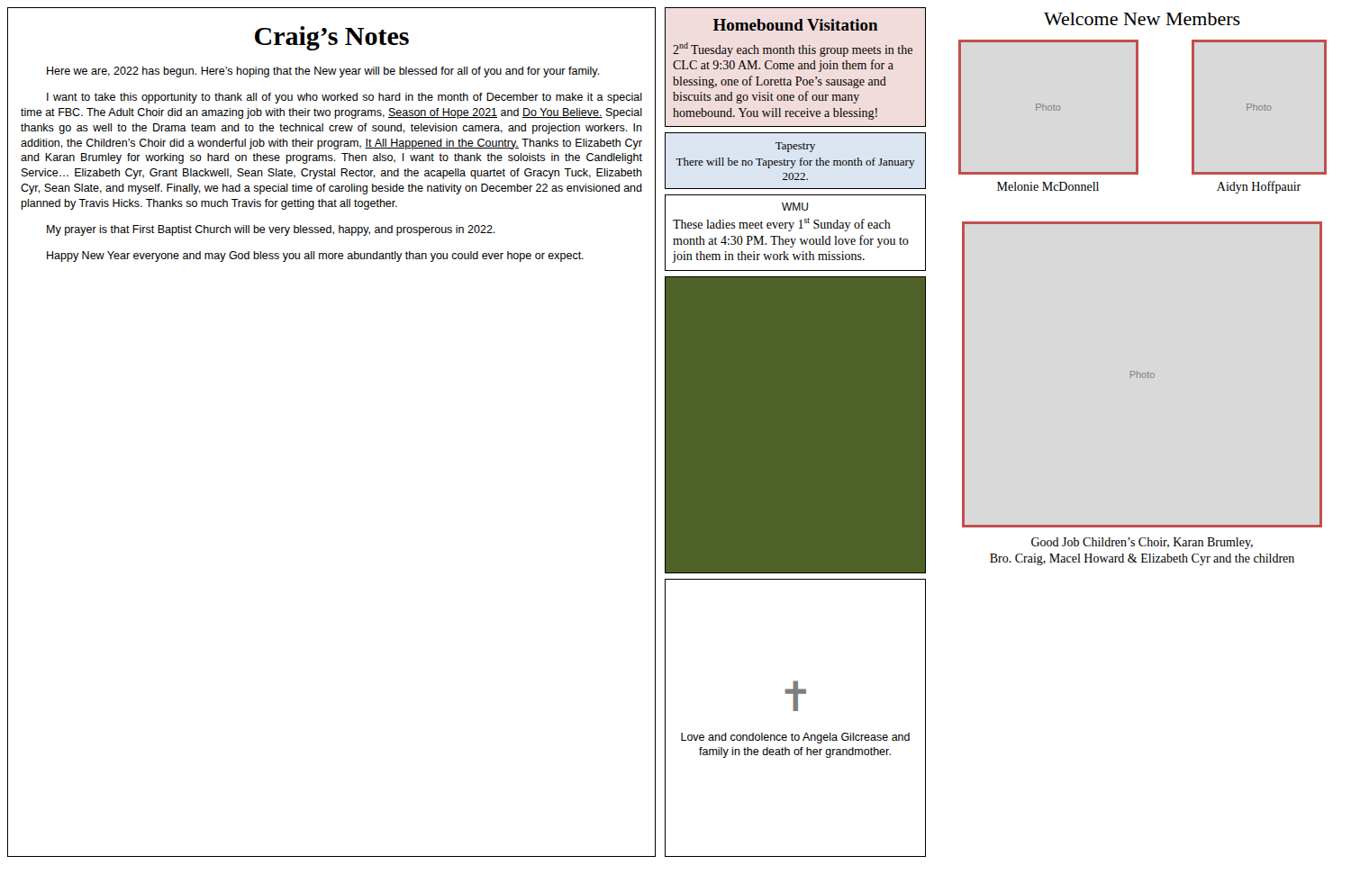Craig’s Notes
Here we are, 2022 has begun. Here’s hoping that the New year will be blessed for all of you and for your family.
I want to take this opportunity to thank all of you who worked so hard in the month of December to make it a special time at FBC. The Adult Choir did an amazing job with their two programs, Season of Hope 2021 and Do You Believe. Special thanks go as well to the Drama team and to the technical crew of sound, television camera, and projection workers. In addition, the Children’s Choir did a wonderful job with their program, It All Happened in the Country. Thanks to Elizabeth Cyr and Karan Brumley for working so hard on these programs. Then also, I want to thank the soloists in the Candlelight Service… Elizabeth Cyr, Grant Blackwell, Sean Slate, Crystal Rector, and the acapella quartet of Gracyn Tuck, Elizabeth Cyr, Sean Slate, and myself. Finally, we had a special time of caroling beside the nativity on December 22 as envisioned and planned by Travis Hicks. Thanks so much Travis for getting that all together.
My prayer is that First Baptist Church will be very blessed, happy, and prosperous in 2022.
Happy New Year everyone and may God bless you all more abundantly than you could ever hope or expect.
Homebound Visitation
2nd Tuesday each month this group meets in the CLC at 9:30 AM. Come and join them for a blessing, one of Loretta Poe’s sausage and biscuits and go visit one of our many homebound. You will receive a blessing!
Tapestry
There will be no Tapestry for the month of January 2022.
WMU
These ladies meet every 1st Sunday of each month at 4:30 PM. They would love for you to join them in their work with missions.
✝
Love and condolence to Angela Gilcrease and family in the death of her grandmother.
Welcome New Members
Photo
Melonie McDonnell
Photo
Aidyn Hoffpauir
Photo
Good Job Children’s Choir, Karan Brumley,
Bro. Craig, Macel Howard & Elizabeth Cyr and the children